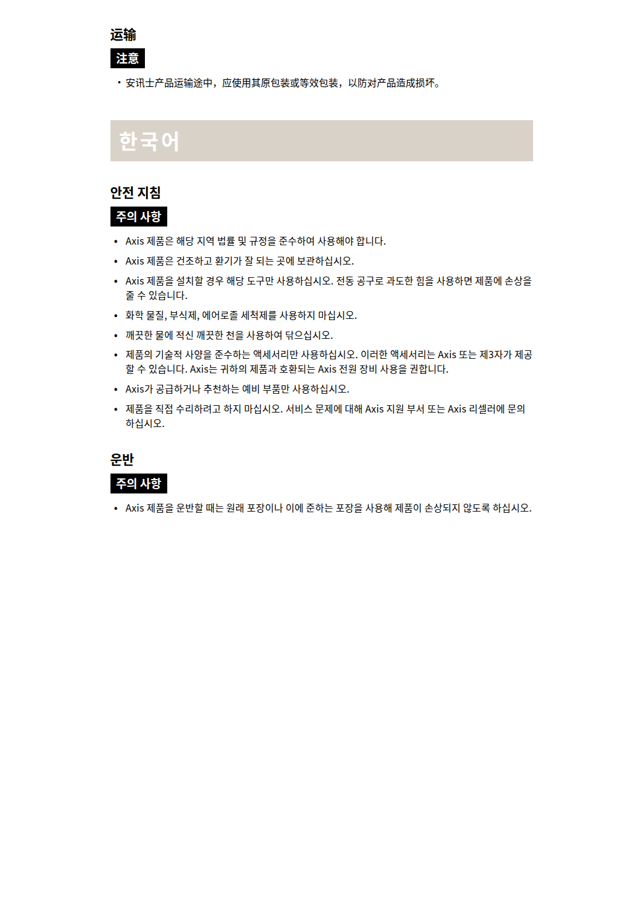运输
注意
安讯士产品运输途中，应使用其原包装或等效包装，以防对产品造成损坏。
한국어
안전 지침
주의 사항
Axis 제품은 해당 지역 법률 및 규정을 준수하여 사용해야 합니다.
Axis 제품은 건조하고 환기가 잘 되는 곳에 보관하십시오.
Axis 제품을 설치할 경우 해당 도구만 사용하십시오. 전동 공구로 과도한 힘을 사용하면 제품에 손상을 줄 수 있습니다.
화학 물질, 부식제, 에어로졸 세척제를 사용하지 마십시오.
깨끗한 물에 적신 깨끗한 천을 사용하여 닦으십시오.
제품의 기술적 사양을 준수하는 액세서리만 사용하십시오. 이러한 액세서리는 Axis 또는 제3자가 제공할 수 있습니다. Axis는 귀하의 제품과 호환되는 Axis 전원 장비 사용을 권합니다.
Axis가 공급하거나 추천하는 예비 부품만 사용하십시오.
제품을 직접 수리하려고 하지 마십시오. 서비스 문제에 대해 Axis 지원 부서 또는 Axis 리셀러에 문의하십시오.
운반
주의 사항
Axis 제품을 운반할 때는 원래 포장이나 이에 준하는 포장을 사용해 제품이 손상되지 않도록 하십시오.